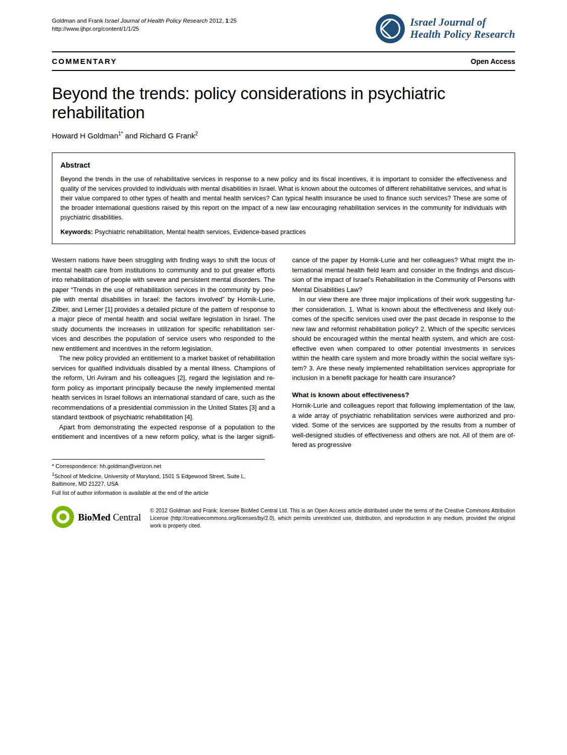Goldman and Frank Israel Journal of Health Policy Research 2012, 1:25
http://www.ijhpr.org/content/1/1/25
Israel Journal of
Health Policy Research
Commentary
Open Access
Beyond the trends: policy considerations in psychiatric rehabilitation
Howard H Goldman1* and Richard G Frank2
Abstract
Beyond the trends in the use of rehabilitative services in response to a new policy and its fiscal incentives, it is important to consider the effectiveness and quality of the services provided to individuals with mental disabilities in Israel. What is known about the outcomes of different rehabilitative services, and what is their value compared to other types of health and mental health services? Can typical health insurance be used to finance such services? These are some of the broader international questions raised by this report on the impact of a new law encouraging rehabilitation services in the community for individuals with psychiatric disabilities.
Keywords: Psychiatric rehabilitation, Mental health services, Evidence-based practices
Western nations have been struggling with finding ways to shift the locus of mental health care from institutions to community and to put greater efforts into rehabilitation of people with severe and persistent mental disorders. The paper “Trends in the use of rehabilitation services in the community by people with mental disabilities in Israel: the factors involved” by Hornik-Lurie, Zilber, and Lerner [1] provides a detailed picture of the pattern of response to a major piece of mental health and social welfare legislation in Israel. The study documents the increases in utilization for specific rehabilitation services and describes the population of service users who responded to the new entitlement and incentives in the reform legislation.
The new policy provided an entitlement to a market basket of rehabilitation services for qualified individuals disabled by a mental illness. Champions of the reform, Uri Aviram and his colleagues [2], regard the legislation and reform policy as important principally because the newly implemented mental health services in Israel follows an international standard of care, such as the recommendations of a presidential commission in the United States [3] and a standard textbook of psychiatric rehabilitation [4].
Apart from demonstrating the expected response of a population to the entitlement and incentives of a new reform policy, what is the larger significance of the paper by Hornik-Lurie and her colleagues? What might the international mental health field learn and consider in the findings and discussion of the impact of Israel’s Rehabilitation in the Community of Persons with Mental Disabilities Law?
In our view there are three major implications of their work suggesting further consideration. 1. What is known about the effectiveness and likely outcomes of the specific services used over the past decade in response to the new law and reformist rehabilitation policy? 2. Which of the specific services should be encouraged within the mental health system, and which are cost-effective even when compared to other potential investments in services within the health care system and more broadly within the social welfare system? 3. Are these newly implemented rehabilitation services appropriate for inclusion in a benefit package for health care insurance?
What is known about effectiveness?
Hornik-Lurie and colleagues report that following implementation of the law, a wide array of psychiatric rehabilitation services were authorized and provided. Some of the services are supported by the results from a number of well-designed studies of effectiveness and others are not. All of them are offered as progressive
* Correspondence: hh.goldman@verizon.net
1School of Medicine, University of Maryland, 1501 S Edgewood Street, Suite L, Baltimore, MD 21227, USA
Full list of author information is available at the end of the article
BioMed Central
© 2012 Goldman and Frank; licensee BioMed Central Ltd. This is an Open Access article distributed under the terms of the Creative Commons Attribution License (http://creativecommons.org/licenses/by/2.0), which permits unrestricted use, distribution, and reproduction in any medium, provided the original work is properly cited.